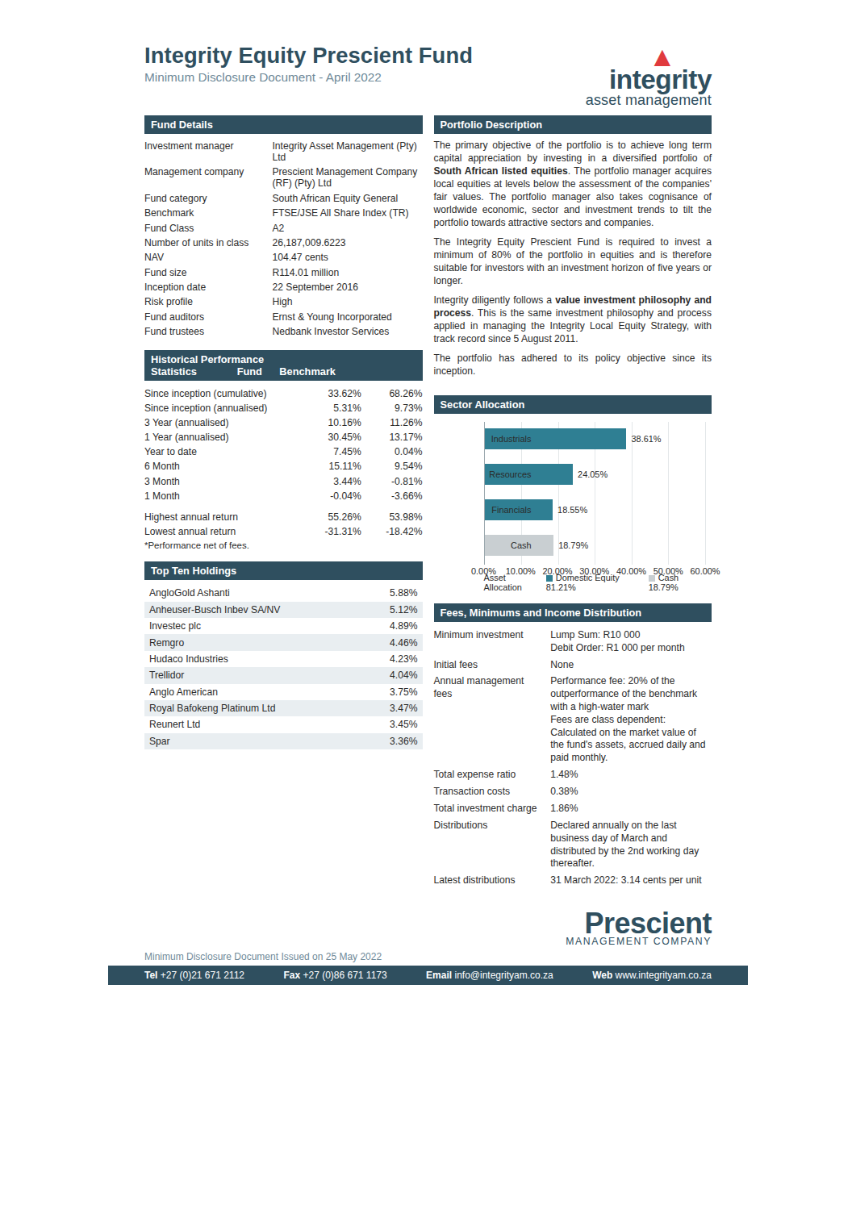Integrity Equity Prescient Fund
Minimum Disclosure Document - April 2022
▲ integrity asset management
Fund Details
| Investment manager | Integrity Asset Management (Pty) Ltd |
| Management company | Prescient Management Company (RF) (Pty) Ltd |
| Fund category | South African Equity General |
| Benchmark | FTSE/JSE All Share Index (TR) |
| Fund Class | A2 |
| Number of units in class | 26,187,009.6223 |
| NAV | 104.47 cents |
| Fund size | R114.01 million |
| Inception date | 22 September 2016 |
| Risk profile | High |
| Fund auditors | Ernst & Young Incorporated |
| Fund trustees | Nedbank Investor Services |
Historical Performance Statistics Fund Benchmark
| Since inception (cumulative) | 33.62% | 68.26% |
| Since inception (annualised) | 5.31% | 9.73% |
| 3 Year (annualised) | 10.16% | 11.26% |
| 1 Year (annualised) | 30.45% | 13.17% |
| Year to date | 7.45% | 0.04% |
| 6 Month | 15.11% | 9.54% |
| 3 Month | 3.44% | -0.81% |
| 1 Month | -0.04% | -3.66% |
| Highest annual return | 55.26% | 53.98% |
| Lowest annual return | -31.31% | -18.42% |
*Performance net of fees.
Top Ten Holdings
| AngloGold Ashanti | 5.88% |
| Anheuser-Busch Inbev SA/NV | 5.12% |
| Investec plc | 4.89% |
| Remgro | 4.46% |
| Hudaco Industries | 4.23% |
| Trellidor | 4.04% |
| Anglo American | 3.75% |
| Royal Bafokeng Platinum Ltd | 3.47% |
| Reunert Ltd | 3.45% |
| Spar | 3.36% |
Portfolio Description
The primary objective of the portfolio is to achieve long term capital appreciation by investing in a diversified portfolio of South African listed equities. The portfolio manager acquires local equities at levels below the assessment of the companies' fair values. The portfolio manager also takes cognisance of worldwide economic, sector and investment trends to tilt the portfolio towards attractive sectors and companies.
The Integrity Equity Prescient Fund is required to invest a minimum of 80% of the portfolio in equities and is therefore suitable for investors with an investment horizon of five years or longer.
Integrity diligently follows a value investment philosophy and process. This is the same investment philosophy and process applied in managing the Integrity Local Equity Strategy, with track record since 5 August 2011.
The portfolio has adhered to its policy objective since its inception.
Sector Allocation
Industrials
38.61%
Resources
24.05%
Financials
18.55%
Cash
18.79%
0.00% 10.00% 20.00% 30.00% 40.00% 50.00% 60.00%
Asset Allocation Domestic Equity 81.21% Cash 18.79%
Fees, Minimums and Income Distribution
| Minimum investment | Lump Sum: R10 000 Debit Order: R1 000 per month |
| Initial fees | None |
| Annual management fees | Performance fee: 20% of the outperformance of the benchmark with a high-water mark Fees are class dependent: Calculated on the market value of the fund's assets, accrued daily and paid monthly. |
| Total expense ratio | 1.48% |
| Transaction costs | 0.38% |
| Total investment charge | 1.86% |
| Distributions | Declared annually on the last business day of March and distributed by the 2nd working day thereafter. |
| Latest distributions | 31 March 2022: 3.14 cents per unit |
Prescient MANAGEMENT COMPANY
Minimum Disclosure Document Issued on 25 May 2022
Tel +27 (0)21 671 2112 Fax +27 (0)86 671 1173 Email info@integrityam.co.za Web www.integrityam.co.za